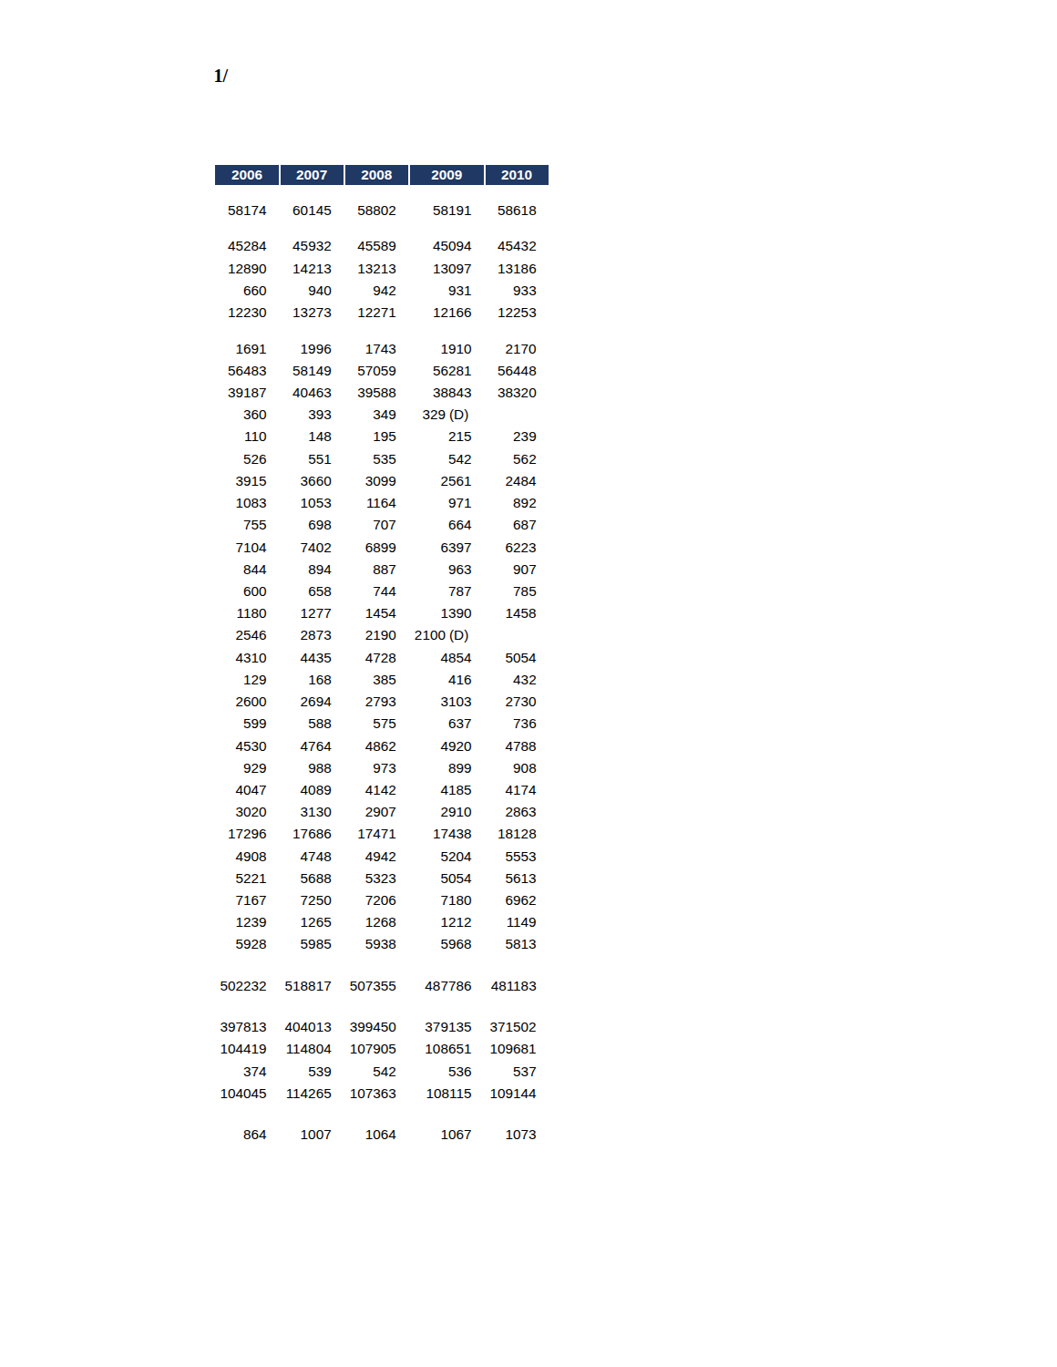1/
| 2006 | 2007 | 2008 | 2009 | 2010 |
| --- | --- | --- | --- | --- |
| 58174 | 60145 | 58802 | 58191 | 58618 |
| 45284 | 45932 | 45589 | 45094 | 45432 |
| 12890 | 14213 | 13213 | 13097 | 13186 |
| 660 | 940 | 942 | 931 | 933 |
| 12230 | 13273 | 12271 | 12166 | 12253 |
| 1691 | 1996 | 1743 | 1910 | 2170 |
| 56483 | 58149 | 57059 | 56281 | 56448 |
| 39187 | 40463 | 39588 | 38843 | 38320 |
| 360 | 393 | 349 | 329 (D) | |
| 110 | 148 | 195 | 215 | 239 |
| 526 | 551 | 535 | 542 | 562 |
| 3915 | 3660 | 3099 | 2561 | 2484 |
| 1083 | 1053 | 1164 | 971 | 892 |
| 755 | 698 | 707 | 664 | 687 |
| 7104 | 7402 | 6899 | 6397 | 6223 |
| 844 | 894 | 887 | 963 | 907 |
| 600 | 658 | 744 | 787 | 785 |
| 1180 | 1277 | 1454 | 1390 | 1458 |
| 2546 | 2873 | 2190 | 2100 (D) | |
| 4310 | 4435 | 4728 | 4854 | 5054 |
| 129 | 168 | 385 | 416 | 432 |
| 2600 | 2694 | 2793 | 3103 | 2730 |
| 599 | 588 | 575 | 637 | 736 |
| 4530 | 4764 | 4862 | 4920 | 4788 |
| 929 | 988 | 973 | 899 | 908 |
| 4047 | 4089 | 4142 | 4185 | 4174 |
| 3020 | 3130 | 2907 | 2910 | 2863 |
| 17296 | 17686 | 17471 | 17438 | 18128 |
| 4908 | 4748 | 4942 | 5204 | 5553 |
| 5221 | 5688 | 5323 | 5054 | 5613 |
| 7167 | 7250 | 7206 | 7180 | 6962 |
| 1239 | 1265 | 1268 | 1212 | 1149 |
| 5928 | 5985 | 5938 | 5968 | 5813 |
| 502232 | 518817 | 507355 | 487786 | 481183 |
| 397813 | 404013 | 399450 | 379135 | 371502 |
| 104419 | 114804 | 107905 | 108651 | 109681 |
| 374 | 539 | 542 | 536 | 537 |
| 104045 | 114265 | 107363 | 108115 | 109144 |
| 864 | 1007 | 1064 | 1067 | 1073 |